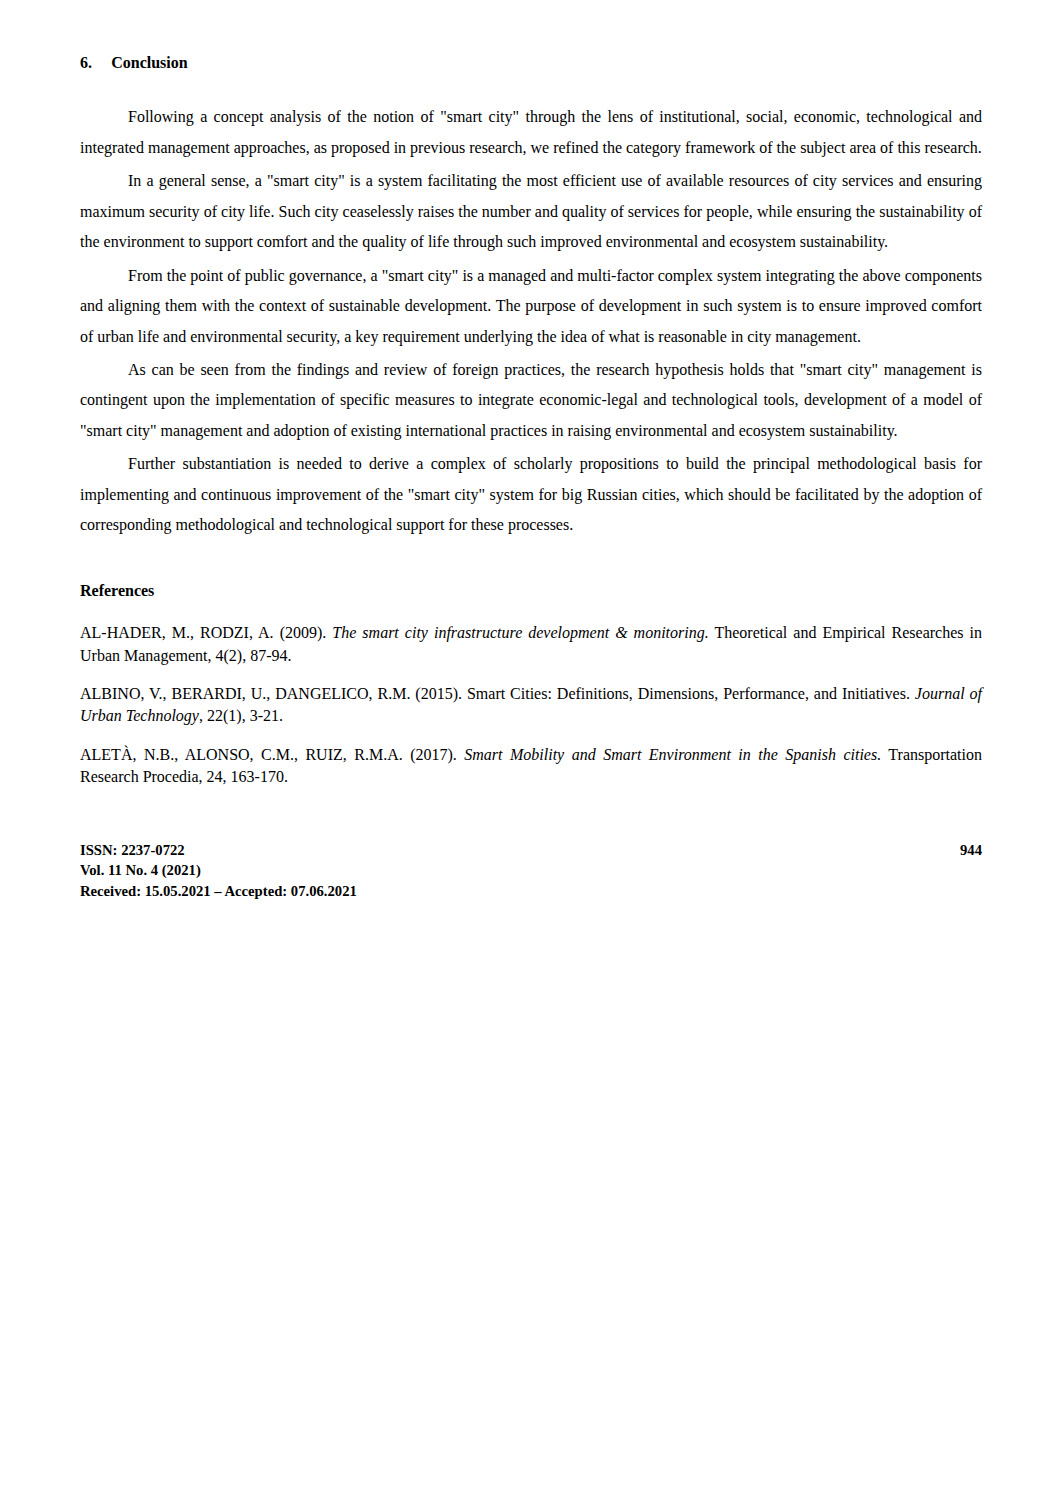6. Conclusion
Following a concept analysis of the notion of "smart city" through the lens of institutional, social, economic, technological and integrated management approaches, as proposed in previous research, we refined the category framework of the subject area of this research.
In a general sense, a "smart city" is a system facilitating the most efficient use of available resources of city services and ensuring maximum security of city life. Such city ceaselessly raises the number and quality of services for people, while ensuring the sustainability of the environment to support comfort and the quality of life through such improved environmental and ecosystem sustainability.
From the point of public governance, a "smart city" is a managed and multi-factor complex system integrating the above components and aligning them with the context of sustainable development. The purpose of development in such system is to ensure improved comfort of urban life and environmental security, a key requirement underlying the idea of what is reasonable in city management.
As can be seen from the findings and review of foreign practices, the research hypothesis holds that "smart city" management is contingent upon the implementation of specific measures to integrate economic-legal and technological tools, development of a model of "smart city" management and adoption of existing international practices in raising environmental and ecosystem sustainability.
Further substantiation is needed to derive a complex of scholarly propositions to build the principal methodological basis for implementing and continuous improvement of the "smart city" system for big Russian cities, which should be facilitated by the adoption of corresponding methodological and technological support for these processes.
References
AL-HADER, M., RODZI, A. (2009). The smart city infrastructure development & monitoring. Theoretical and Empirical Researches in Urban Management, 4(2), 87-94.
ALBINO, V., BERARDI, U., DANGELICO, R.M. (2015). Smart Cities: Definitions, Dimensions, Performance, and Initiatives. Journal of Urban Technology, 22(1), 3-21.
ALETÀ, N.B., ALONSO, C.M., RUIZ, R.M.A. (2017). Smart Mobility and Smart Environment in the Spanish cities. Transportation Research Procedia, 24, 163-170.
ISSN: 2237-0722
Vol. 11 No. 4 (2021)
Received: 15.05.2021 – Accepted: 07.06.2021 944